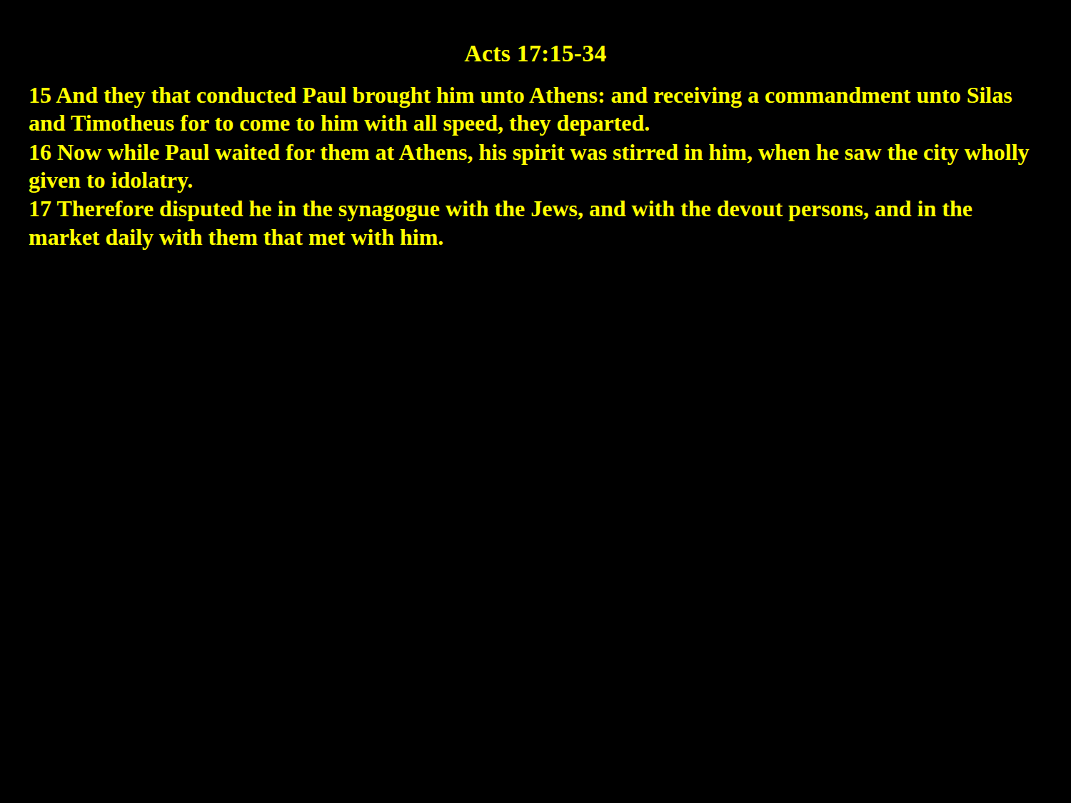Acts 17:15-34
15 And they that conducted Paul brought him unto Athens: and receiving a commandment unto Silas and Timotheus for to come to him with all speed, they departed.
16 Now while Paul waited for them at Athens, his spirit was stirred in him, when he saw the city wholly given to idolatry.
17 Therefore disputed he in the synagogue with the Jews, and with the devout persons, and in the market daily with them that met with him.